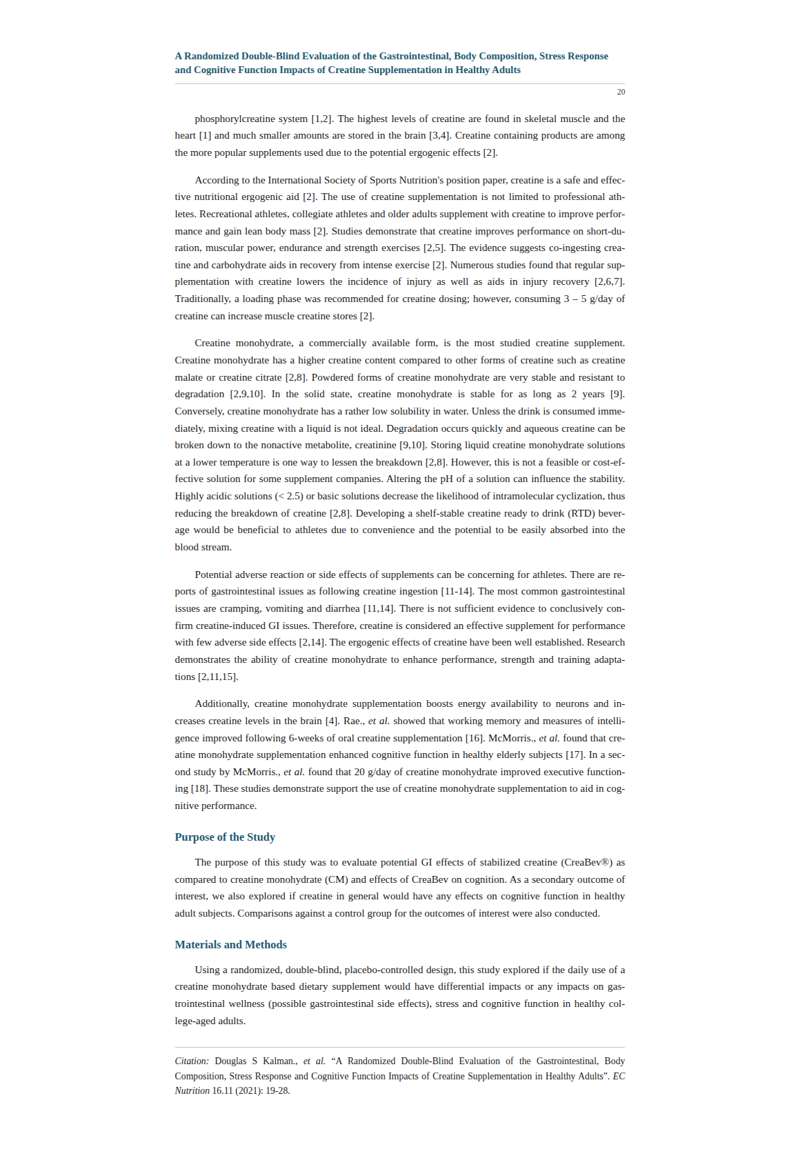A Randomized Double-Blind Evaluation of the Gastrointestinal, Body Composition, Stress Response and Cognitive Function Impacts of Creatine Supplementation in Healthy Adults
20
phosphorylcreatine system [1,2]. The highest levels of creatine are found in skeletal muscle and the heart [1] and much smaller amounts are stored in the brain [3,4]. Creatine containing products are among the more popular supplements used due to the potential ergogenic effects [2].
According to the International Society of Sports Nutrition's position paper, creatine is a safe and effective nutritional ergogenic aid [2]. The use of creatine supplementation is not limited to professional athletes. Recreational athletes, collegiate athletes and older adults supplement with creatine to improve performance and gain lean body mass [2]. Studies demonstrate that creatine improves performance on short-duration, muscular power, endurance and strength exercises [2,5]. The evidence suggests co-ingesting creatine and carbohydrate aids in recovery from intense exercise [2]. Numerous studies found that regular supplementation with creatine lowers the incidence of injury as well as aids in injury recovery [2,6,7]. Traditionally, a loading phase was recommended for creatine dosing; however, consuming 3 – 5 g/day of creatine can increase muscle creatine stores [2].
Creatine monohydrate, a commercially available form, is the most studied creatine supplement. Creatine monohydrate has a higher creatine content compared to other forms of creatine such as creatine malate or creatine citrate [2,8]. Powdered forms of creatine monohydrate are very stable and resistant to degradation [2,9,10]. In the solid state, creatine monohydrate is stable for as long as 2 years [9]. Conversely, creatine monohydrate has a rather low solubility in water. Unless the drink is consumed immediately, mixing creatine with a liquid is not ideal. Degradation occurs quickly and aqueous creatine can be broken down to the nonactive metabolite, creatinine [9,10]. Storing liquid creatine monohydrate solutions at a lower temperature is one way to lessen the breakdown [2,8]. However, this is not a feasible or cost-effective solution for some supplement companies. Altering the pH of a solution can influence the stability. Highly acidic solutions (< 2.5) or basic solutions decrease the likelihood of intramolecular cyclization, thus reducing the breakdown of creatine [2,8]. Developing a shelf-stable creatine ready to drink (RTD) beverage would be beneficial to athletes due to convenience and the potential to be easily absorbed into the blood stream.
Potential adverse reaction or side effects of supplements can be concerning for athletes. There are reports of gastrointestinal issues as following creatine ingestion [11-14]. The most common gastrointestinal issues are cramping, vomiting and diarrhea [11,14]. There is not sufficient evidence to conclusively confirm creatine-induced GI issues. Therefore, creatine is considered an effective supplement for performance with few adverse side effects [2,14]. The ergogenic effects of creatine have been well established. Research demonstrates the ability of creatine monohydrate to enhance performance, strength and training adaptations [2,11,15].
Additionally, creatine monohydrate supplementation boosts energy availability to neurons and increases creatine levels in the brain [4]. Rae., et al. showed that working memory and measures of intelligence improved following 6-weeks of oral creatine supplementation [16]. McMorris., et al. found that creatine monohydrate supplementation enhanced cognitive function in healthy elderly subjects [17]. In a second study by McMorris., et al. found that 20 g/day of creatine monohydrate improved executive functioning [18]. These studies demonstrate support the use of creatine monohydrate supplementation to aid in cognitive performance.
Purpose of the Study
The purpose of this study was to evaluate potential GI effects of stabilized creatine (CreaBev®) as compared to creatine monohydrate (CM) and effects of CreaBev on cognition. As a secondary outcome of interest, we also explored if creatine in general would have any effects on cognitive function in healthy adult subjects. Comparisons against a control group for the outcomes of interest were also conducted.
Materials and Methods
Using a randomized, double-blind, placebo-controlled design, this study explored if the daily use of a creatine monohydrate based dietary supplement would have differential impacts or any impacts on gastrointestinal wellness (possible gastrointestinal side effects), stress and cognitive function in healthy college-aged adults.
Citation: Douglas S Kalman., et al. “A Randomized Double-Blind Evaluation of the Gastrointestinal, Body Composition, Stress Response and Cognitive Function Impacts of Creatine Supplementation in Healthy Adults”. EC Nutrition 16.11 (2021): 19-28.